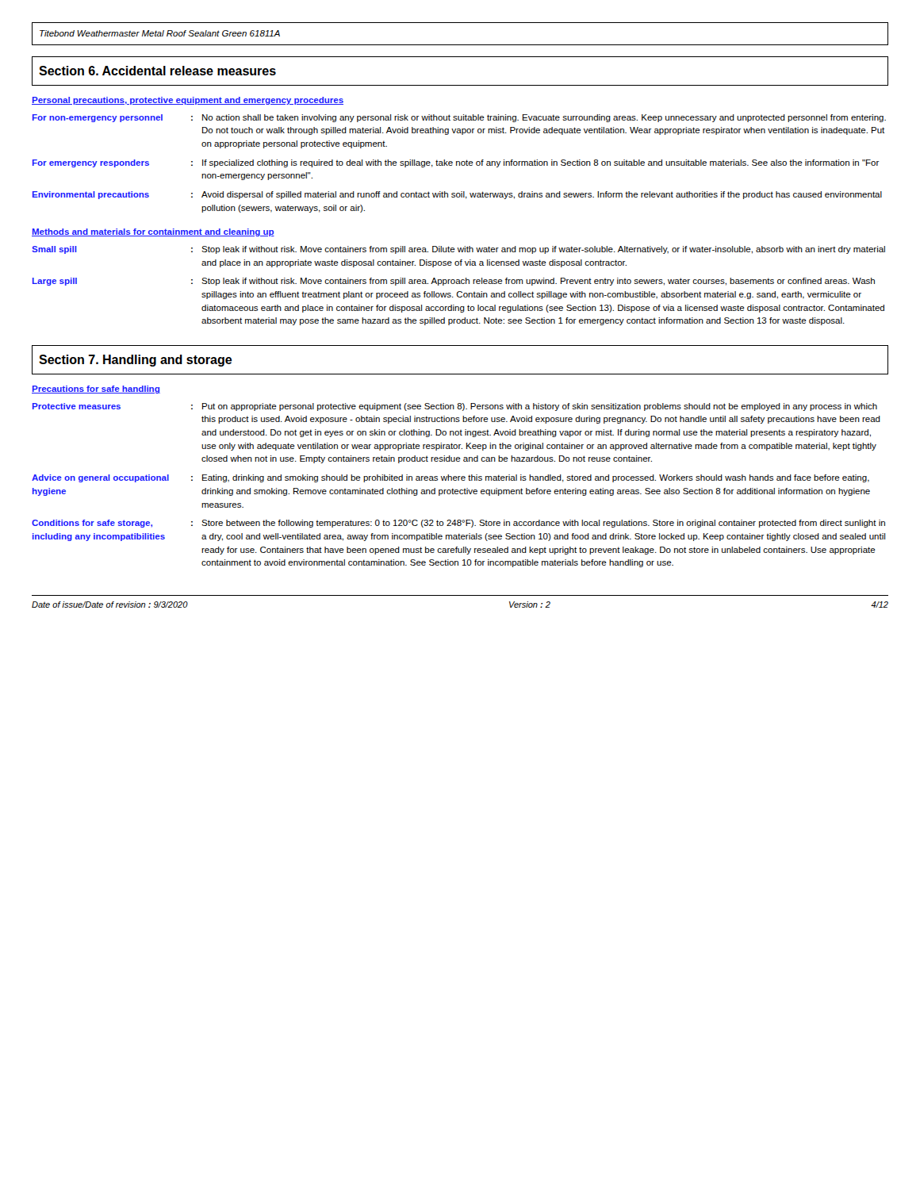Titebond Weathermaster Metal Roof Sealant Green 61811A
Section 6. Accidental release measures
Personal precautions, protective equipment and emergency procedures
| For non-emergency personnel | : | No action shall be taken involving any personal risk or without suitable training. Evacuate surrounding areas. Keep unnecessary and unprotected personnel from entering. Do not touch or walk through spilled material. Avoid breathing vapor or mist. Provide adequate ventilation. Wear appropriate respirator when ventilation is inadequate. Put on appropriate personal protective equipment. |
| For emergency responders | : | If specialized clothing is required to deal with the spillage, take note of any information in Section 8 on suitable and unsuitable materials. See also the information in "For non-emergency personnel". |
| Environmental precautions | : | Avoid dispersal of spilled material and runoff and contact with soil, waterways, drains and sewers. Inform the relevant authorities if the product has caused environmental pollution (sewers, waterways, soil or air). |
Methods and materials for containment and cleaning up
| Small spill | : | Stop leak if without risk. Move containers from spill area. Dilute with water and mop up if water-soluble. Alternatively, or if water-insoluble, absorb with an inert dry material and place in an appropriate waste disposal container. Dispose of via a licensed waste disposal contractor. |
| Large spill | : | Stop leak if without risk. Move containers from spill area. Approach release from upwind. Prevent entry into sewers, water courses, basements or confined areas. Wash spillages into an effluent treatment plant or proceed as follows. Contain and collect spillage with non-combustible, absorbent material e.g. sand, earth, vermiculite or diatomaceous earth and place in container for disposal according to local regulations (see Section 13). Dispose of via a licensed waste disposal contractor. Contaminated absorbent material may pose the same hazard as the spilled product. Note: see Section 1 for emergency contact information and Section 13 for waste disposal. |
Section 7. Handling and storage
Precautions for safe handling
| Protective measures | : | Put on appropriate personal protective equipment (see Section 8). Persons with a history of skin sensitization problems should not be employed in any process in which this product is used. Avoid exposure - obtain special instructions before use. Avoid exposure during pregnancy. Do not handle until all safety precautions have been read and understood. Do not get in eyes or on skin or clothing. Do not ingest. Avoid breathing vapor or mist. If during normal use the material presents a respiratory hazard, use only with adequate ventilation or wear appropriate respirator. Keep in the original container or an approved alternative made from a compatible material, kept tightly closed when not in use. Empty containers retain product residue and can be hazardous. Do not reuse container. |
| Advice on general occupational hygiene | : | Eating, drinking and smoking should be prohibited in areas where this material is handled, stored and processed. Workers should wash hands and face before eating, drinking and smoking. Remove contaminated clothing and protective equipment before entering eating areas. See also Section 8 for additional information on hygiene measures. |
| Conditions for safe storage, including any incompatibilities | : | Store between the following temperatures: 0 to 120°C (32 to 248°F). Store in accordance with local regulations. Store in original container protected from direct sunlight in a dry, cool and well-ventilated area, away from incompatible materials (see Section 10) and food and drink. Store locked up. Keep container tightly closed and sealed until ready for use. Containers that have been opened must be carefully resealed and kept upright to prevent leakage. Do not store in unlabeled containers. Use appropriate containment to avoid environmental contamination. See Section 10 for incompatible materials before handling or use. |
Date of issue/Date of revision : 9/3/2020
Version : 2
4/12